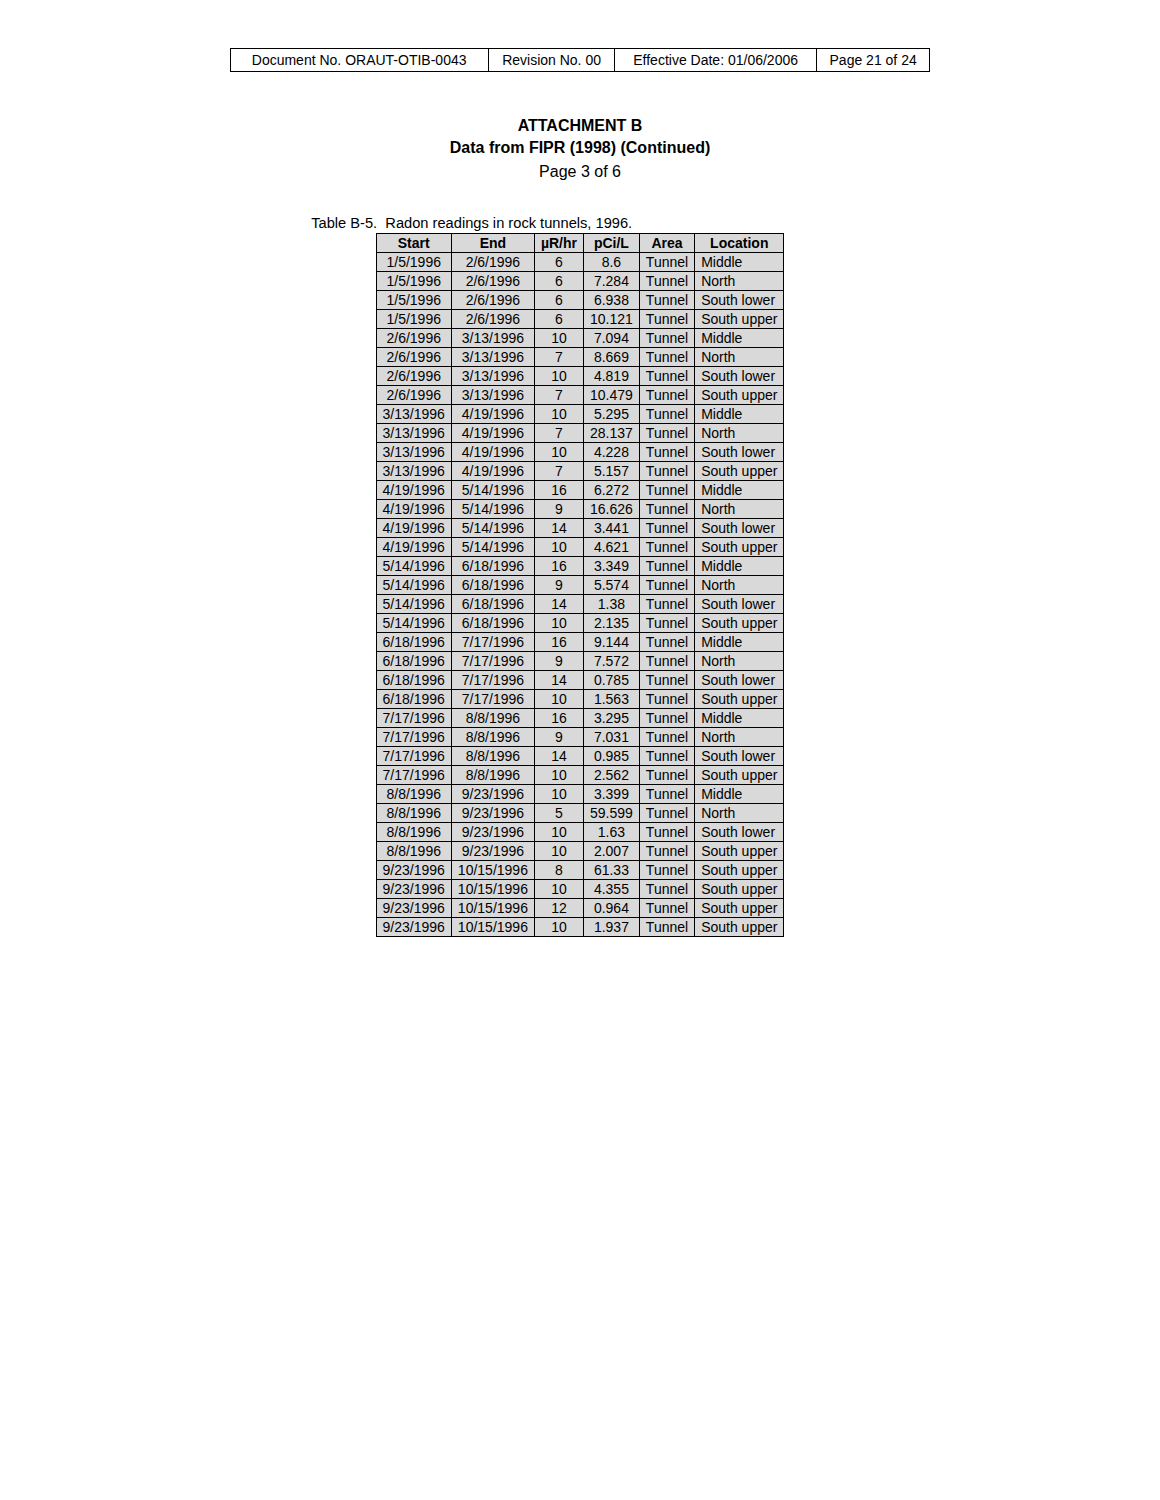| Document No. ORAUT-OTIB-0043 | Revision No. 00 | Effective Date: 01/06/2006 | Page 21 of 24 |
ATTACHMENT B
Data from FIPR (1998) (Continued)
Page 3 of 6
Table B-5. Radon readings in rock tunnels, 1996.
| Start | End | µR/hr | pCi/L | Area | Location |
| --- | --- | --- | --- | --- | --- |
| 1/5/1996 | 2/6/1996 | 6 | 8.6 | Tunnel | Middle |
| 1/5/1996 | 2/6/1996 | 6 | 7.284 | Tunnel | North |
| 1/5/1996 | 2/6/1996 | 6 | 6.938 | Tunnel | South lower |
| 1/5/1996 | 2/6/1996 | 6 | 10.121 | Tunnel | South upper |
| 2/6/1996 | 3/13/1996 | 10 | 7.094 | Tunnel | Middle |
| 2/6/1996 | 3/13/1996 | 7 | 8.669 | Tunnel | North |
| 2/6/1996 | 3/13/1996 | 10 | 4.819 | Tunnel | South lower |
| 2/6/1996 | 3/13/1996 | 7 | 10.479 | Tunnel | South upper |
| 3/13/1996 | 4/19/1996 | 10 | 5.295 | Tunnel | Middle |
| 3/13/1996 | 4/19/1996 | 7 | 28.137 | Tunnel | North |
| 3/13/1996 | 4/19/1996 | 10 | 4.228 | Tunnel | South lower |
| 3/13/1996 | 4/19/1996 | 7 | 5.157 | Tunnel | South upper |
| 4/19/1996 | 5/14/1996 | 16 | 6.272 | Tunnel | Middle |
| 4/19/1996 | 5/14/1996 | 9 | 16.626 | Tunnel | North |
| 4/19/1996 | 5/14/1996 | 14 | 3.441 | Tunnel | South lower |
| 4/19/1996 | 5/14/1996 | 10 | 4.621 | Tunnel | South upper |
| 5/14/1996 | 6/18/1996 | 16 | 3.349 | Tunnel | Middle |
| 5/14/1996 | 6/18/1996 | 9 | 5.574 | Tunnel | North |
| 5/14/1996 | 6/18/1996 | 14 | 1.38 | Tunnel | South lower |
| 5/14/1996 | 6/18/1996 | 10 | 2.135 | Tunnel | South upper |
| 6/18/1996 | 7/17/1996 | 16 | 9.144 | Tunnel | Middle |
| 6/18/1996 | 7/17/1996 | 9 | 7.572 | Tunnel | North |
| 6/18/1996 | 7/17/1996 | 14 | 0.785 | Tunnel | South lower |
| 6/18/1996 | 7/17/1996 | 10 | 1.563 | Tunnel | South upper |
| 7/17/1996 | 8/8/1996 | 16 | 3.295 | Tunnel | Middle |
| 7/17/1996 | 8/8/1996 | 9 | 7.031 | Tunnel | North |
| 7/17/1996 | 8/8/1996 | 14 | 0.985 | Tunnel | South lower |
| 7/17/1996 | 8/8/1996 | 10 | 2.562 | Tunnel | South upper |
| 8/8/1996 | 9/23/1996 | 10 | 3.399 | Tunnel | Middle |
| 8/8/1996 | 9/23/1996 | 5 | 59.599 | Tunnel | North |
| 8/8/1996 | 9/23/1996 | 10 | 1.63 | Tunnel | South lower |
| 8/8/1996 | 9/23/1996 | 10 | 2.007 | Tunnel | South upper |
| 9/23/1996 | 10/15/1996 | 8 | 61.33 | Tunnel | South upper |
| 9/23/1996 | 10/15/1996 | 10 | 4.355 | Tunnel | South upper |
| 9/23/1996 | 10/15/1996 | 12 | 0.964 | Tunnel | South upper |
| 9/23/1996 | 10/15/1996 | 10 | 1.937 | Tunnel | South upper |